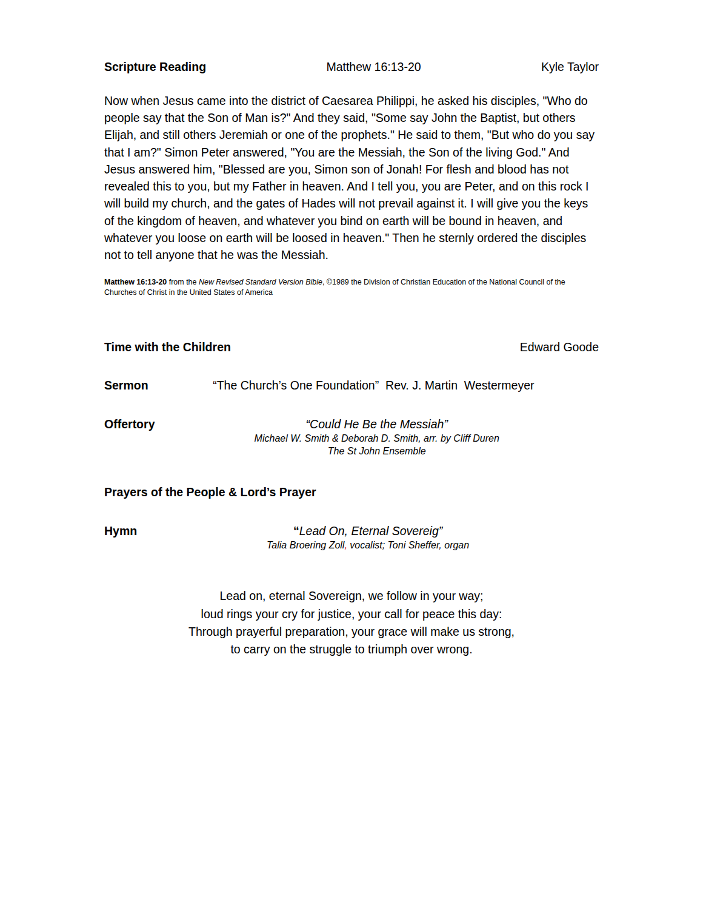Scripture Reading Matthew 16:13-20 Kyle Taylor
Now when Jesus came into the district of Caesarea Philippi, he asked his disciples, "Who do people say that the Son of Man is?" And they said, "Some say John the Baptist, but others Elijah, and still others Jeremiah or one of the prophets." He said to them, "But who do you say that I am?" Simon Peter answered, "You are the Messiah, the Son of the living God." And Jesus answered him, "Blessed are you, Simon son of Jonah! For flesh and blood has not revealed this to you, but my Father in heaven. And I tell you, you are Peter, and on this rock I will build my church, and the gates of Hades will not prevail against it. I will give you the keys of the kingdom of heaven, and whatever you bind on earth will be bound in heaven, and whatever you loose on earth will be loosed in heaven." Then he sternly ordered the disciples not to tell anyone that he was the Messiah.
Matthew 16:13-20 from the New Revised Standard Version Bible, ©1989 the Division of Christian Education of the National Council of the Churches of Christ in the United States of America
Time with the Children Edward Goode
Sermon “The Church’s One Foundation” Rev. J. Martin Westermeyer
Offertory “Could He Be the Messiah”
Michael W. Smith & Deborah D. Smith, arr. by Cliff Duren
The St John Ensemble
Prayers of the People & Lord’s Prayer
Hymn “Lead On, Eternal Sovereig”
Talia Broering Zoll, vocalist; Toni Sheffer, organ
Lead on, eternal Sovereign, we follow in your way;
loud rings your cry for justice, your call for peace this day:
Through prayerful preparation, your grace will make us strong,
to carry on the struggle to triumph over wrong.